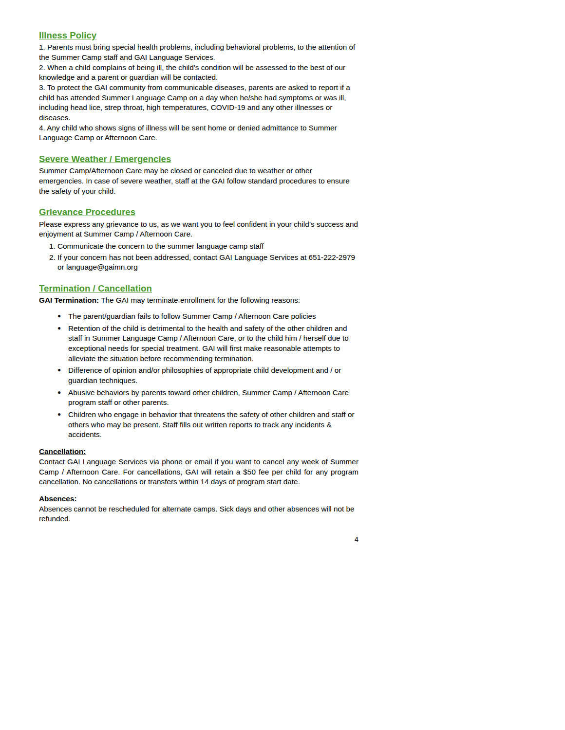Illness Policy
1. Parents must bring special health problems, including behavioral problems, to the attention of the Summer Camp staff and GAI Language Services.
2. When a child complains of being ill, the child's condition will be assessed to the best of our knowledge and a parent or guardian will be contacted.
3. To protect the GAI community from communicable diseases, parents are asked to report if a child has attended Summer Language Camp on a day when he/she had symptoms or was ill, including head lice, strep throat, high temperatures, COVID-19 and any other illnesses or diseases.
4. Any child who shows signs of illness will be sent home or denied admittance to Summer Language Camp or Afternoon Care.
Severe Weather / Emergencies
Summer Camp/Afternoon Care may be closed or canceled due to weather or other emergencies. In case of severe weather, staff at the GAI follow standard procedures to ensure the safety of your child.
Grievance Procedures
Please express any grievance to us, as we want you to feel confident in your child’s success and enjoyment at Summer Camp / Afternoon Care.
Communicate the concern to the summer language camp staff
If your concern has not been addressed, contact GAI Language Services at 651-222-2979 or language@gaimn.org
Termination / Cancellation
GAI Termination: The GAI may terminate enrollment for the following reasons:
The parent/guardian fails to follow Summer Camp / Afternoon Care policies
Retention of the child is detrimental to the health and safety of the other children and staff in Summer Language Camp / Afternoon Care, or to the child him / herself due to exceptional needs for special treatment. GAI will first make reasonable attempts to alleviate the situation before recommending termination.
Difference of opinion and/or philosophies of appropriate child development and / or guardian techniques.
Abusive behaviors by parents toward other children, Summer Camp / Afternoon Care program staff or other parents.
Children who engage in behavior that threatens the safety of other children and staff or others who may be present. Staff fills out written reports to track any incidents & accidents.
Cancellation:
Contact GAI Language Services via phone or email if you want to cancel any week of Summer Camp / Afternoon Care. For cancellations, GAI will retain a $50 fee per child for any program cancellation. No cancellations or transfers within 14 days of program start date.
Absences:
Absences cannot be rescheduled for alternate camps. Sick days and other absences will not be refunded.
4